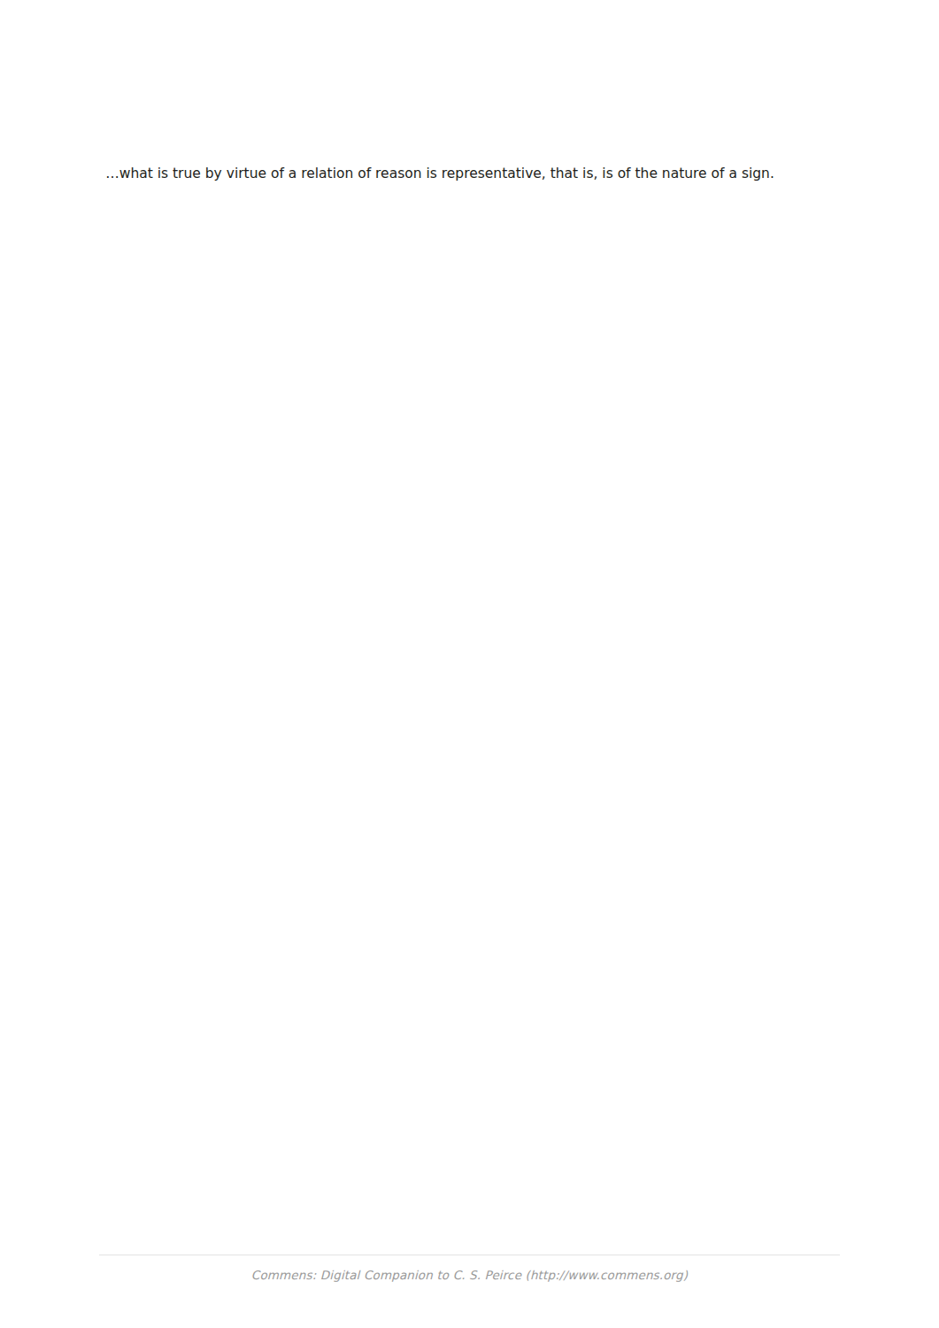…what is true by virtue of a relation of reason is representative, that is, is of the nature of a sign.
Commens: Digital Companion to C. S. Peirce (http://www.commens.org)